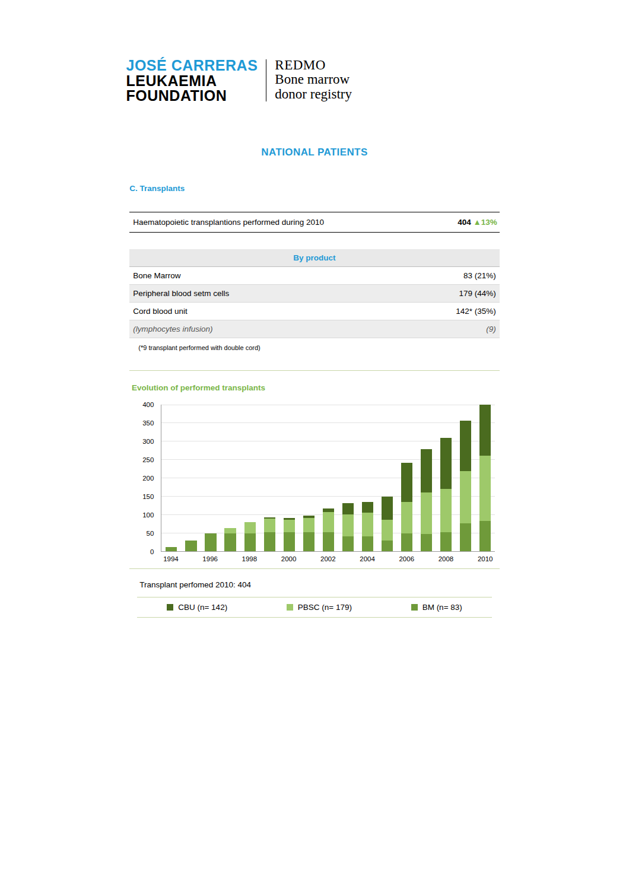JOSÉ CARRERAS
LEUKAEMIA
FOUNDATION
REDMO
Bone marrow
donor registry
NATIONAL PATIENTS
C. Transplants
Haematopoietic transplantions performed during 2010 404 ▲13%
| By product |
| --- |
| Bone Marrow | 83 (21%) |
| Peripheral blood setm cells | 179 (44%) |
| Cord blood unit | 142* (35%) |
| ( lymphocytes infusion ) | (9) |
(*9 transplant performed with double cord)
Evolution of performed transplants
400
350
300
250
200
150
100
50
0
1994
1995
1996
1997
1998
1999
2000
2001
2002
2003
2004
2005
2006
2007
2008
2009
2010
Transplant perfomed 2010: 404
CBU (n= 142)
PBSC (n= 179)
BM (n= 83)